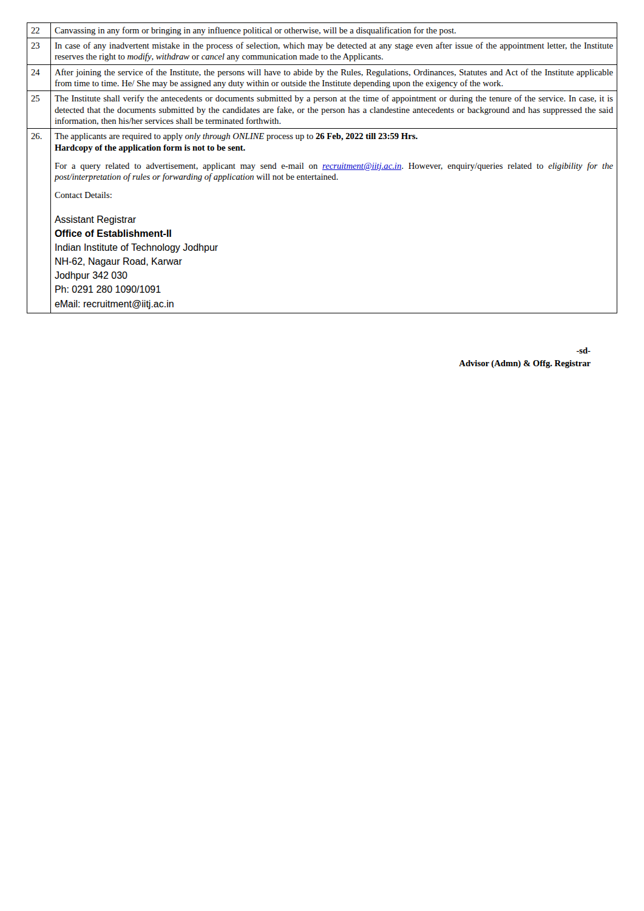| 22 | Canvassing in any form or bringing in any influence political or otherwise, will be a disqualification for the post. |
| 23 | In case of any inadvertent mistake in the process of selection, which may be detected at any stage even after issue of the appointment letter, the Institute reserves the right to modify , withdraw or cancel any communication made to the Applicants. |
| 24 | After joining the service of the Institute, the persons will have to abide by the Rules, Regulations, Ordinances, Statutes and Act of the Institute applicable from time to time. He/ She may be assigned any duty within or outside the Institute depending upon the exigency of the work. |
| 25 | The Institute shall verify the antecedents or documents submitted by a person at the time of appointment or during the tenure of the service. In case, it is detected that the documents submitted by the candidates are fake, or the person has a clandestine antecedents or background and has suppressed the said information, then his/her services shall be terminated forthwith. |
| 26. | The applicants are required to apply only through ONLINE process up to 26 Feb, 2022 till 23:59 Hrs. Hardcopy of the application form is not to be sent. For a query related to advertisement, applicant may send e-mail on recruitment@iitj.ac.in . However, enquiry/queries related to eligibility for the post/interpretation of rules or forwarding of application will not be entertained. Contact Details: Assistant Registrar Office of Establishment-II Indian Institute of Technology Jodhpur NH-62, Nagaur Road, Karwar Jodhpur 342 030 Ph: 0291 280 1090/1091 eMail: recruitment@iitj.ac.in |
-sd-
Advisor (Admn) & Offg. Registrar